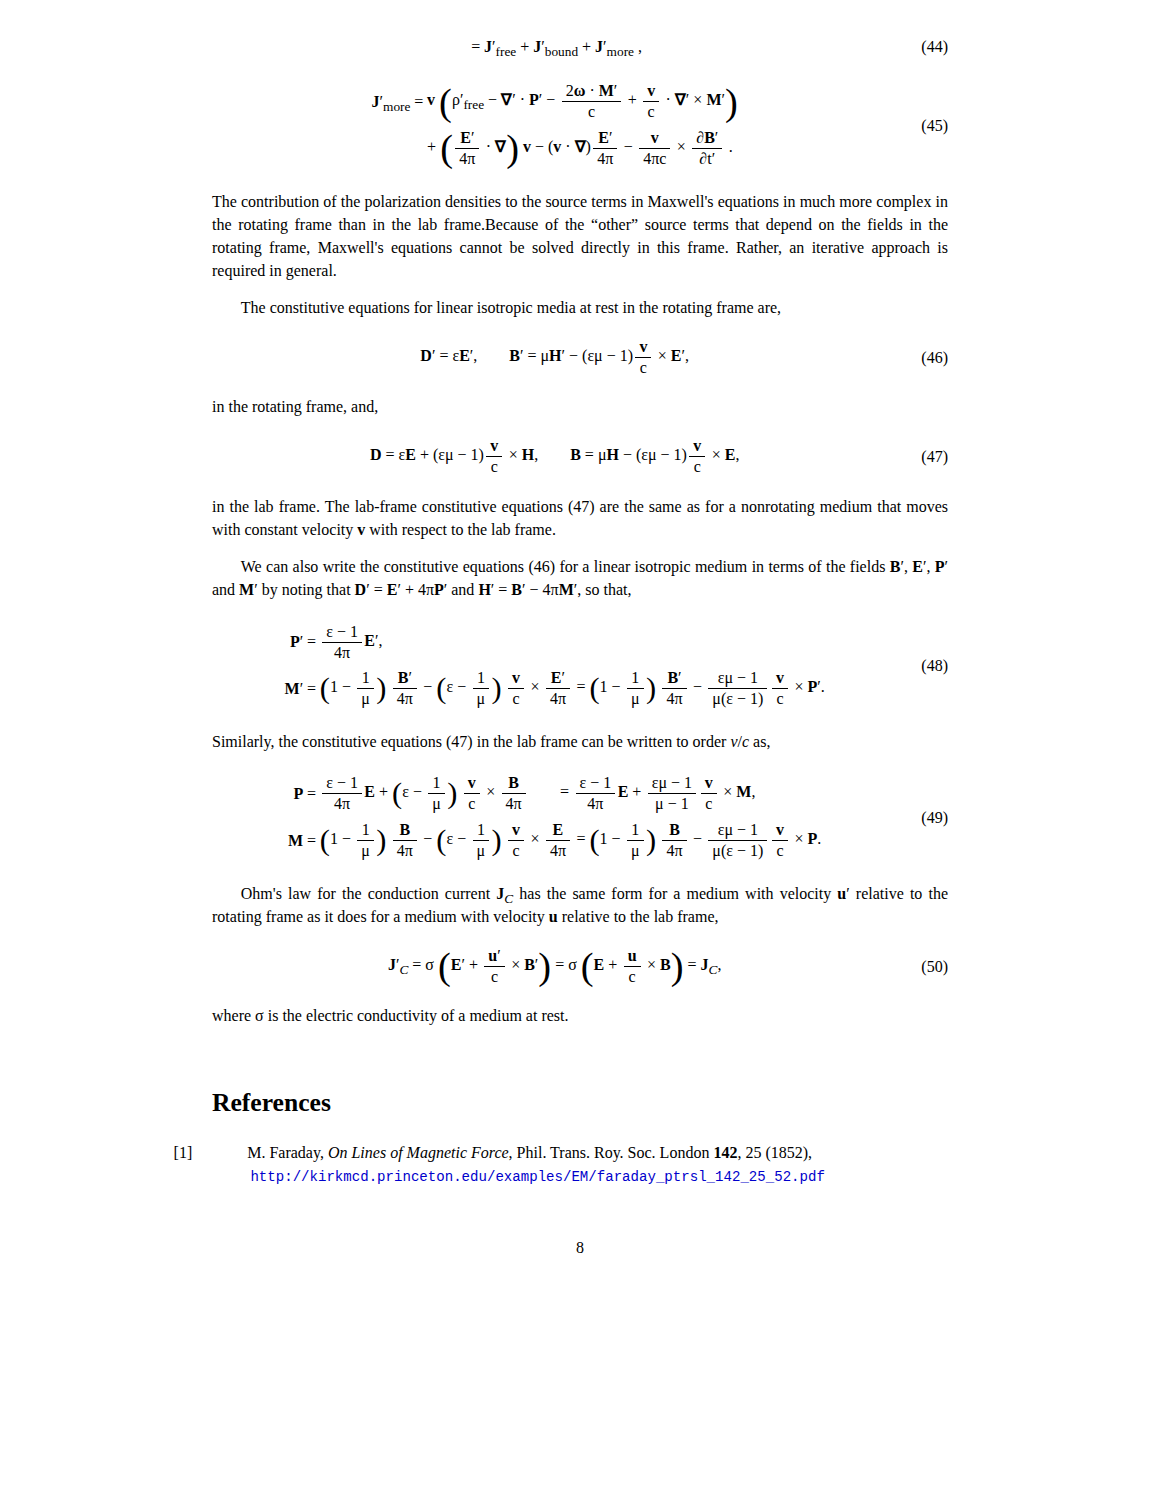| | = | J ′ free + J ′ bound + J ′ more , |
(44)
| J ′ more | = | v ( ρ′ free − ∇ ′ · P ′ − 2 ω · M ′ c + v c · ∇ ′ × M ′ ) |
| | | + ( E ′ 4π · ∇ ) v − ( v · ∇ ) E ′ 4π − v 4πc × ∂ B ′ ∂t′ . |
(45)
The contribution of the polarization densities to the source terms in Maxwell's equations in much more complex in the rotating frame than in the lab frame.Because of the “other” source terms that depend on the fields in the rotating frame, Maxwell's equations cannot be solved directly in this frame. Rather, an iterative approach is required in general.
The constitutive equations for linear isotropic media at rest in the rotating frame are,
D′ = εE′, B′ = μH′ − (εμ − 1)vc × E′,
(46)
in the rotating frame, and,
D = εE + (εμ − 1)vc × H, B = μH − (εμ − 1)vc × E,
(47)
in the lab frame. The lab-frame constitutive equations (47) are the same as for a nonrotating medium that moves with constant velocity v with respect to the lab frame.
We can also write the constitutive equations (46) for a linear isotropic medium in terms of the fields B′, E′, P′ and M′ by noting that D′ = E′ + 4πP′ and H′ = B′ − 4πM′, so that,
| P ′ | = | ε − 1 4π E ′, |
| M ′ | = | ( 1 − 1 μ ) B ′ 4π − ( ε − 1 μ ) v c × E ′ 4π = ( 1 − 1 μ ) B ′ 4π − εμ − 1 μ(ε − 1) v c × P ′. |
(48)
Similarly, the constitutive equations (47) in the lab frame can be written to order v/c as,
| P | = | ε − 1 4π E + ( ε − 1 μ ) v c × B 4π = ε − 1 4π E + εμ − 1 μ − 1 v c × M , |
| M | = | ( 1 − 1 μ ) B 4π − ( ε − 1 μ ) v c × E 4π = ( 1 − 1 μ ) B 4π − εμ − 1 μ(ε − 1) v c × P . |
(49)
Ohm's law for the conduction current JC has the same form for a medium with velocity u′ relative to the rotating frame as it does for a medium with velocity u relative to the lab frame,
J′C = σ (E′ + u′c × B′) = σ (E + uc × B) = JC,
(50)
where σ is the electric conductivity of a medium at rest.
References
[1] M. Faraday, On Lines of Magnetic Force, Phil. Trans. Roy. Soc. London 142, 25 (1852),
http://kirkmcd.princeton.edu/examples/EM/faraday_ptrsl_142_25_52.pdf
8